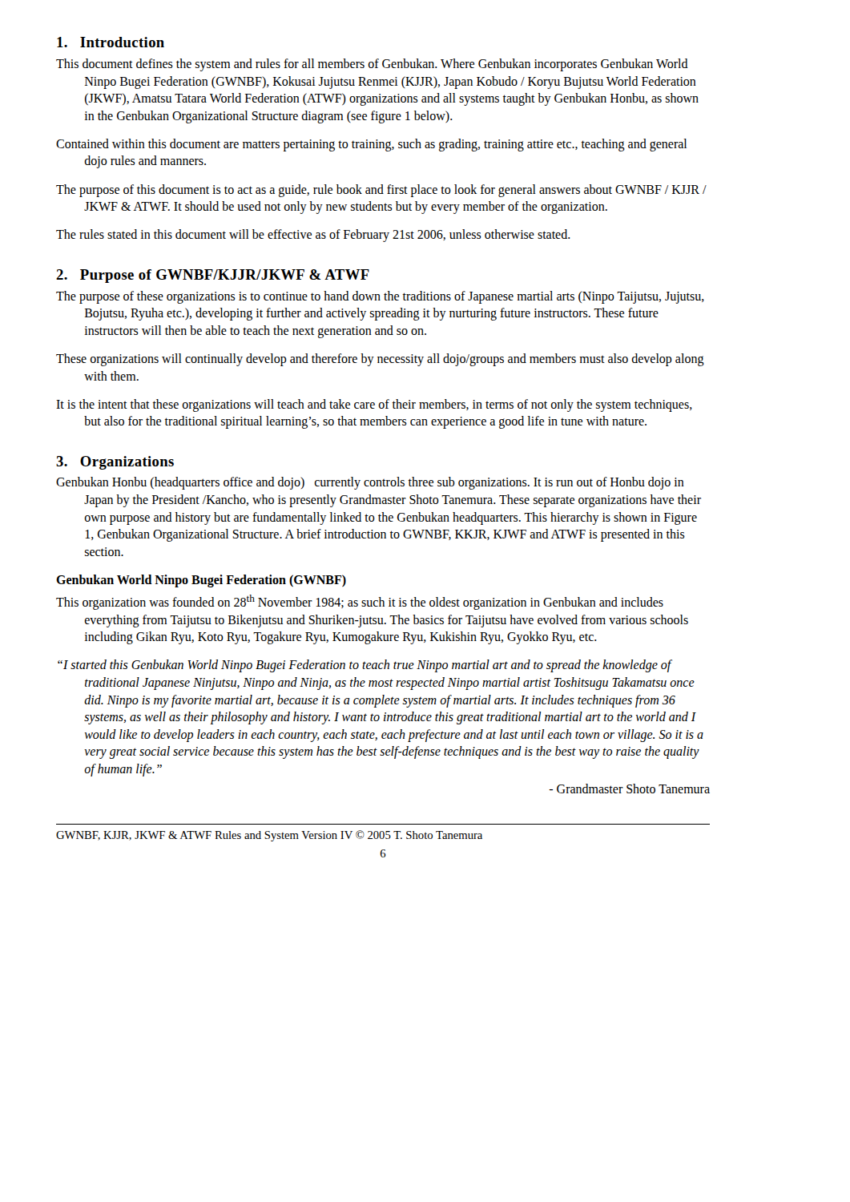1. Introduction
This document defines the system and rules for all members of Genbukan. Where Genbukan incorporates Genbukan World Ninpo Bugei Federation (GWNBF), Kokusai Jujutsu Renmei (KJJR), Japan Kobudo / Koryu Bujutsu World Federation (JKWF), Amatsu Tatara World Federation (ATWF) organizations and all systems taught by Genbukan Honbu, as shown in the Genbukan Organizational Structure diagram (see figure 1 below).
Contained within this document are matters pertaining to training, such as grading, training attire etc., teaching and general dojo rules and manners.
The purpose of this document is to act as a guide, rule book and first place to look for general answers about GWNBF / KJJR / JKWF & ATWF. It should be used not only by new students but by every member of the organization.
The rules stated in this document will be effective as of February 21st 2006, unless otherwise stated.
2. Purpose of GWNBF/KJJR/JKWF & ATWF
The purpose of these organizations is to continue to hand down the traditions of Japanese martial arts (Ninpo Taijutsu, Jujutsu, Bojutsu, Ryuha etc.), developing it further and actively spreading it by nurturing future instructors. These future instructors will then be able to teach the next generation and so on.
These organizations will continually develop and therefore by necessity all dojo/groups and members must also develop along with them.
It is the intent that these organizations will teach and take care of their members, in terms of not only the system techniques, but also for the traditional spiritual learning’s, so that members can experience a good life in tune with nature.
3. Organizations
Genbukan Honbu (headquarters office and dojo) currently controls three sub organizations. It is run out of Honbu dojo in Japan by the President /Kancho, who is presently Grandmaster Shoto Tanemura. These separate organizations have their own purpose and history but are fundamentally linked to the Genbukan headquarters. This hierarchy is shown in Figure 1, Genbukan Organizational Structure. A brief introduction to GWNBF, KKJR, KJWF and ATWF is presented in this section.
Genbukan World Ninpo Bugei Federation (GWNBF)
This organization was founded on 28th November 1984; as such it is the oldest organization in Genbukan and includes everything from Taijutsu to Bikenjutsu and Shuriken-jutsu. The basics for Taijutsu have evolved from various schools including Gikan Ryu, Koto Ryu, Togakure Ryu, Kumogakure Ryu, Kukishin Ryu, Gyokko Ryu, etc.
“I started this Genbukan World Ninpo Bugei Federation to teach true Ninpo martial art and to spread the knowledge of traditional Japanese Ninjutsu, Ninpo and Ninja, as the most respected Ninpo martial artist Toshitsugu Takamatsu once did. Ninpo is my favorite martial art, because it is a complete system of martial arts. It includes techniques from 36 systems, as well as their philosophy and history. I want to introduce this great traditional martial art to the world and I would like to develop leaders in each country, each state, each prefecture and at last until each town or village. So it is a very great social service because this system has the best self-defense techniques and is the best way to raise the quality of human life.”
- Grandmaster Shoto Tanemura
GWNBF, KJJR, JKWF & ATWF Rules and System Version IV © 2005 T. Shoto Tanemura
6